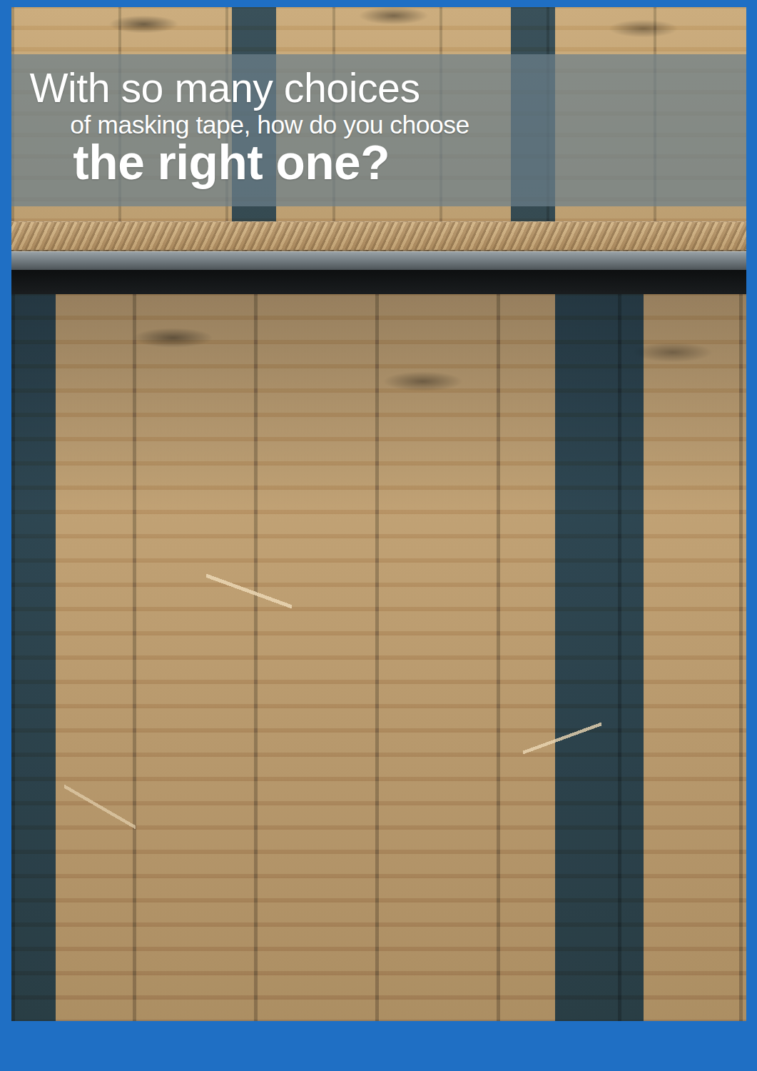With so many choices of masking tape, how do you choose the right one?